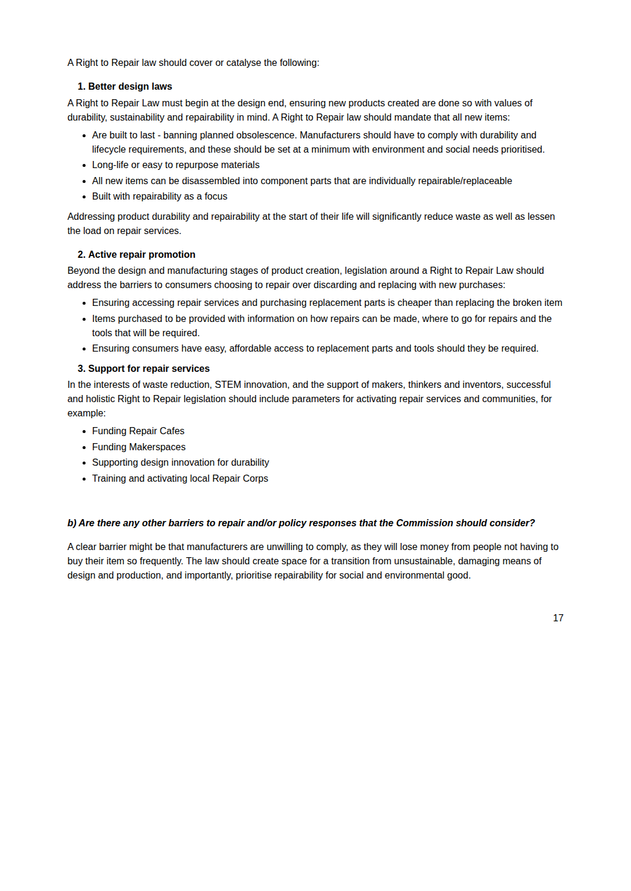A Right to Repair law should cover or catalyse the following:
Better design laws
A Right to Repair Law must begin at the design end, ensuring new products created are done so with values of durability, sustainability and repairability in mind. A Right to Repair law should mandate that all new items:
Are built to last - banning planned obsolescence. Manufacturers should have to comply with durability and lifecycle requirements, and these should be set at a minimum with environment and social needs prioritised.
Long-life or easy to repurpose materials
All new items can be disassembled into component parts that are individually repairable/replaceable
Built with repairability as a focus
Addressing product durability and repairability at the start of their life will significantly reduce waste as well as lessen the load on repair services.
Active repair promotion
Beyond the design and manufacturing stages of product creation, legislation around a Right to Repair Law should address the barriers to consumers choosing to repair over discarding and replacing with new purchases:
Ensuring accessing repair services and purchasing replacement parts is cheaper than replacing the broken item
Items purchased to be provided with information on how repairs can be made, where to go for repairs and the tools that will be required.
Ensuring consumers have easy, affordable access to replacement parts and tools should they be required.
Support for repair services
In the interests of waste reduction, STEM innovation, and the support of makers, thinkers and inventors, successful and holistic Right to Repair legislation should include parameters for activating repair services and communities, for example:
Funding Repair Cafes
Funding Makerspaces
Supporting design innovation for durability
Training and activating local Repair Corps
b) Are there any other barriers to repair and/or policy responses that the Commission should consider?
A clear barrier might be that manufacturers are unwilling to comply, as they will lose money from people not having to buy their item so frequently. The law should create space for a transition from unsustainable, damaging means of design and production, and importantly, prioritise repairability for social and environmental good.
17